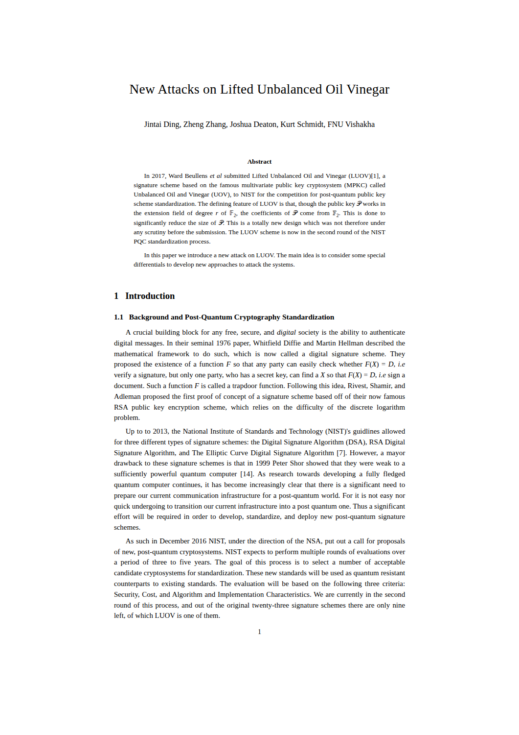New Attacks on Lifted Unbalanced Oil Vinegar
Jintai Ding, Zheng Zhang, Joshua Deaton, Kurt Schmidt, FNU Vishakha
Abstract
In 2017, Ward Beullens et al submitted Lifted Unbalanced Oil and Vinegar (LUOV)[1], a signature scheme based on the famous multivariate public key cryptosystem (MPKC) called Unbalanced Oil and Vinegar (UOV), to NIST for the competition for post-quantum public key scheme standardization. The defining feature of LUOV is that, though the public key 𝒫 works in the extension field of degree r of 𝔽2, the coefficients of 𝒫 come from 𝔽2. This is done to significantly reduce the size of 𝒫. This is a totally new design which was not therefore under any scrutiny before the submission. The LUOV scheme is now in the second round of the NIST PQC standardization process.
In this paper we introduce a new attack on LUOV. The main idea is to consider some special differentials to develop new approaches to attack the systems.
1 Introduction
1.1 Background and Post-Quantum Cryptography Standardization
A crucial building block for any free, secure, and digital society is the ability to authenticate digital messages. In their seminal 1976 paper, Whitfield Diffie and Martin Hellman described the mathematical framework to do such, which is now called a digital signature scheme. They proposed the existence of a function F so that any party can easily check whether F(X) = D, i.e verify a signature, but only one party, who has a secret key, can find a X so that F(X) = D, i.e sign a document. Such a function F is called a trapdoor function. Following this idea, Rivest, Shamir, and Adleman proposed the first proof of concept of a signature scheme based off of their now famous RSA public key encryption scheme, which relies on the difficulty of the discrete logarithm problem.
Up to to 2013, the National Institute of Standards and Technology (NIST)'s guidlines allowed for three different types of signature schemes: the Digital Signature Algorithm (DSA), RSA Digital Signature Algorithm, and The Elliptic Curve Digital Signature Algorithm [7]. However, a mayor drawback to these signature schemes is that in 1999 Peter Shor showed that they were weak to a sufficiently powerful quantum computer [14]. As research towards developing a fully fledged quantum computer continues, it has become increasingly clear that there is a significant need to prepare our current communication infrastructure for a post-quantum world. For it is not easy nor quick undergoing to transition our current infrastructure into a post quantum one. Thus a significant effort will be required in order to develop, standardize, and deploy new post-quantum signature schemes.
As such in December 2016 NIST, under the direction of the NSA, put out a call for proposals of new, post-quantum cryptosystems. NIST expects to perform multiple rounds of evaluations over a period of three to five years. The goal of this process is to select a number of acceptable candidate cryptosystems for standardization. These new standards will be used as quantum resistant counterparts to existing standards. The evaluation will be based on the following three criteria: Security, Cost, and Algorithm and Implementation Characteristics. We are currently in the second round of this process, and out of the original twenty-three signature schemes there are only nine left, of which LUOV is one of them.
1